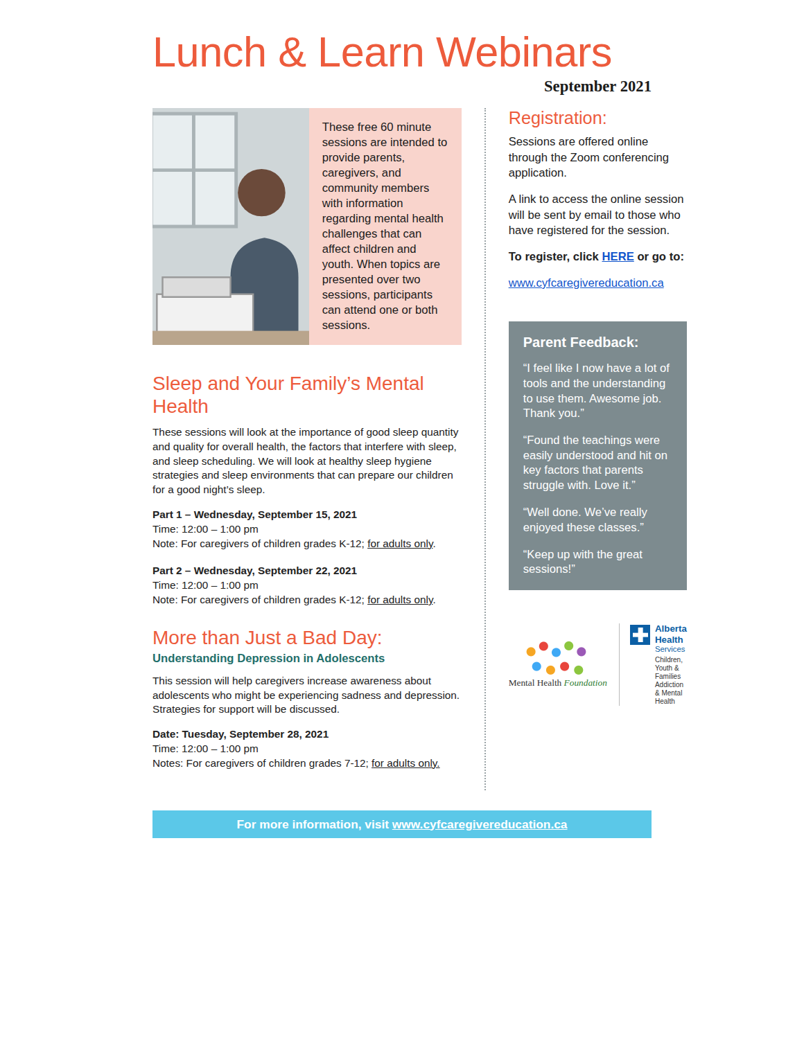Lunch & Learn Webinars
September 2021
These free 60 minute sessions are intended to provide parents, caregivers, and community members with information regarding mental health challenges that can affect children and youth. When topics are presented over two sessions, participants can attend one or both sessions.
Sleep and Your Family’s Mental Health
These sessions will look at the importance of good sleep quantity and quality for overall health, the factors that interfere with sleep, and sleep scheduling. We will look at healthy sleep hygiene strategies and sleep environments that can prepare our children for a good night’s sleep.
Part 1 – Wednesday, September 15, 2021
Time: 12:00 – 1:00 pm
Note: For caregivers of children grades K-12; for adults only.
Part 2 – Wednesday, September 22, 2021
Time: 12:00 – 1:00 pm
Note: For caregivers of children grades K-12; for adults only.
More than Just a Bad Day:
Understanding Depression in Adolescents
This session will help caregivers increase awareness about adolescents who might be experiencing sadness and depression. Strategies for support will be discussed.
Date: Tuesday, September 28, 2021
Time: 12:00 – 1:00 pm
Notes: For caregivers of children grades 7-12; for adults only.
Registration:
Sessions are offered online through the Zoom conferencing application.
A link to access the online session will be sent by email to those who have registered for the session.
To register, click HERE or go to:
www.cyfcaregivereducation.ca
Parent Feedback:
“I feel like I now have a lot of tools and the understanding to use them. Awesome job. Thank you.”
“Found the teachings were easily understood and hit on key factors that parents struggle with. Love it.”
“Well done. We’ve really enjoyed these classes.”
“Keep up with the great sessions!”
Mental Health Foundation
Alberta Health Services
Children, Youth &
Families Addiction
& Mental Health
For more information, visit www.cyfcaregivereducation.ca